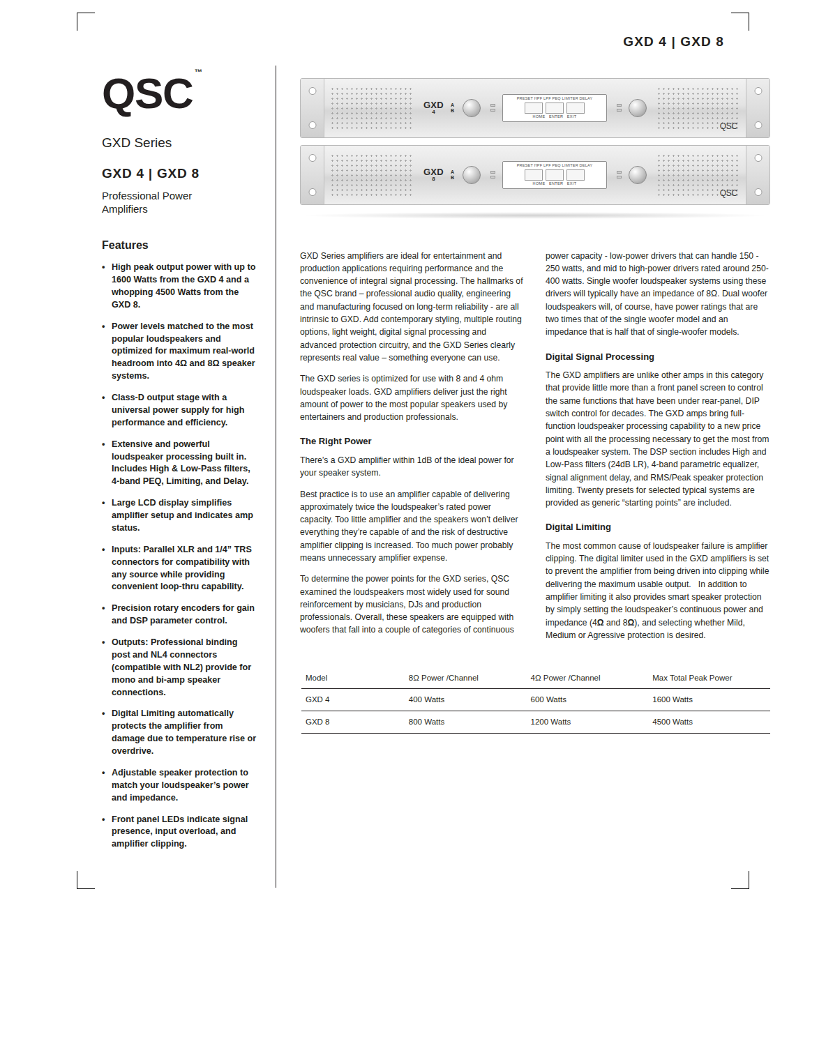GXD 4 | GXD 8
QSC™
GXD Series
GXD 4 | GXD 8
Professional Power
Amplifiers
Features
High peak output power with up to 1600 Watts from the GXD 4 and a whopping 4500 Watts from the GXD 8.
Power levels matched to the most popular loudspeakers and optimized for maximum real-world headroom into 4Ω and 8Ω speaker systems.
Class-D output stage with a universal power supply for high performance and efficiency.
Extensive and powerful loudspeaker processing built in. Includes High & Low-Pass filters, 4-band PEQ, Limiting, and Delay.
Large LCD display simplifies amplifier setup and indicates amp status.
Inputs: Parallel XLR and 1/4” TRS connectors for compatibility with any source while providing convenient loop-thru capability.
Precision rotary encoders for gain and DSP parameter control.
Outputs: Professional binding post and NL4 connectors (compatible with NL2) provide for mono and bi-amp speaker connections.
Digital Limiting automatically protects the amplifier from damage due to temperature rise or overdrive.
Adjustable speaker protection to match your loudspeaker’s power and impedance.
Front panel LEDs indicate signal presence, input overload, and amplifier clipping.
GXD4
A
B
PRESET HPF LPF PEQ LIMITER DELAY
HOME ENTER EXIT
QSC
GXD8
A
B
PRESET HPF LPF PEQ LIMITER DELAY
HOME ENTER EXIT
QSC
GXD Series amplifiers are ideal for entertainment and production applications requiring performance and the convenience of integral signal processing. The hallmarks of the QSC brand – professional audio quality, engineering and manufacturing focused on long-term reliability - are all intrinsic to GXD. Add contemporary styling, multiple routing options, light weight, digital signal processing and advanced protection circuitry, and the GXD Series clearly represents real value – something everyone can use.
The GXD series is optimized for use with 8 and 4 ohm loudspeaker loads. GXD amplifiers deliver just the right amount of power to the most popular speakers used by entertainers and production professionals.
The Right Power
There’s a GXD amplifier within 1dB of the ideal power for your speaker system.
Best practice is to use an amplifier capable of delivering approximately twice the loudspeaker’s rated power capacity. Too little amplifier and the speakers won’t deliver everything they’re capable of and the risk of destructive amplifier clipping is increased. Too much power probably means unnecessary amplifier expense.
To determine the power points for the GXD series, QSC examined the loudspeakers most widely used for sound reinforcement by musicians, DJs and production professionals. Overall, these speakers are equipped with woofers that fall into a couple of categories of continuous power capacity - low-power drivers that can handle 150 - 250 watts, and mid to high-power drivers rated around 250-400 watts. Single woofer loudspeaker systems using these drivers will typically have an impedance of 8Ω. Dual woofer loudspeakers will, of course, have power ratings that are two times that of the single woofer model and an impedance that is half that of single-woofer models.
Digital Signal Processing
The GXD amplifiers are unlike other amps in this category that provide little more than a front panel screen to control the same functions that have been under rear-panel, DIP switch control for decades. The GXD amps bring full-function loudspeaker processing capability to a new price point with all the processing necessary to get the most from a loudspeaker system. The DSP section includes High and Low-Pass filters (24dB LR), 4-band parametric equalizer, signal alignment delay, and RMS/Peak speaker protection limiting. Twenty presets for selected typical systems are provided as generic “starting points” are included.
Digital Limiting
The most common cause of loudspeaker failure is amplifier clipping. The digital limiter used in the GXD amplifiers is set to prevent the amplifier from being driven into clipping while delivering the maximum usable output. In addition to amplifier limiting it also provides smart speaker protection by simply setting the loudspeaker’s continuous power and impedance (4Ω and 8Ω), and selecting whether Mild, Medium or Agressive protection is desired.
| Model | 8Ω Power /Channel | 4Ω Power /Channel | Max Total Peak Power |
| --- | --- | --- | --- |
| GXD 4 | 400 Watts | 600 Watts | 1600 Watts |
| GXD 8 | 800 Watts | 1200 Watts | 4500 Watts |